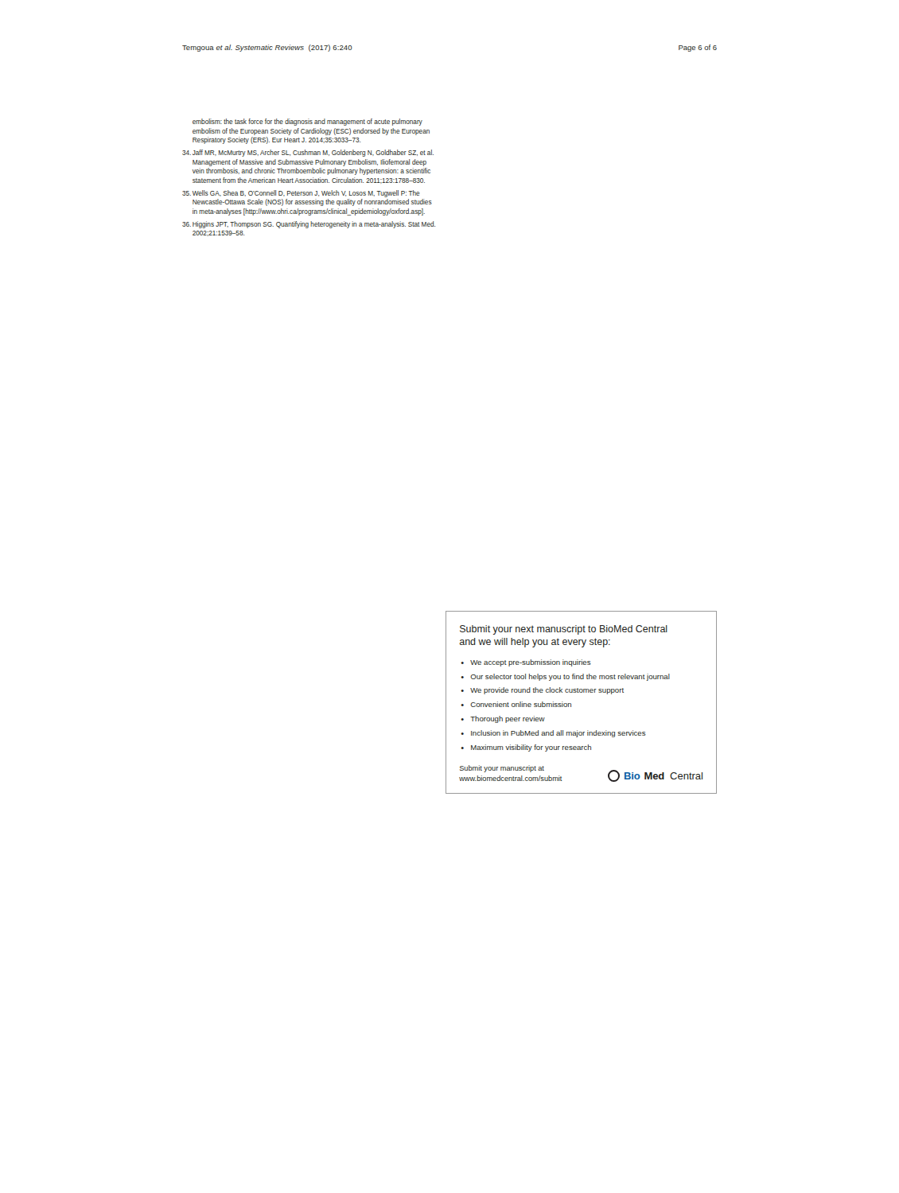Temgoua et al. Systematic Reviews (2017) 6:240
Page 6 of 6
embolism: the task force for the diagnosis and management of acute pulmonary embolism of the European Society of Cardiology (ESC) endorsed by the European Respiratory Society (ERS). Eur Heart J. 2014;35:3033–73.
34. Jaff MR, McMurtry MS, Archer SL, Cushman M, Goldenberg N, Goldhaber SZ, et al. Management of Massive and Submassive Pulmonary Embolism, Iliofemoral deep vein thrombosis, and chronic Thromboembolic pulmonary hypertension: a scientific statement from the American Heart Association. Circulation. 2011;123:1788–830.
35. Wells GA, Shea B, O’Connell D, Peterson J, Welch V, Losos M, Tugwell P: The Newcastle-Ottawa Scale (NOS) for assessing the quality of nonrandomised studies in meta-analyses [http://www.ohri.ca/programs/clinical_epidemiology/oxford.asp].
36. Higgins JPT, Thompson SG. Quantifying heterogeneity in a meta-analysis. Stat Med. 2002;21:1539–58.
Submit your next manuscript to BioMed Central
and we will help you at every step:
We accept pre-submission inquiries
Our selector tool helps you to find the most relevant journal
We provide round the clock customer support
Convenient online submission
Thorough peer review
Inclusion in PubMed and all major indexing services
Maximum visibility for your research
Submit your manuscript at
www.biomedcentral.com/submit
Bio Med Central